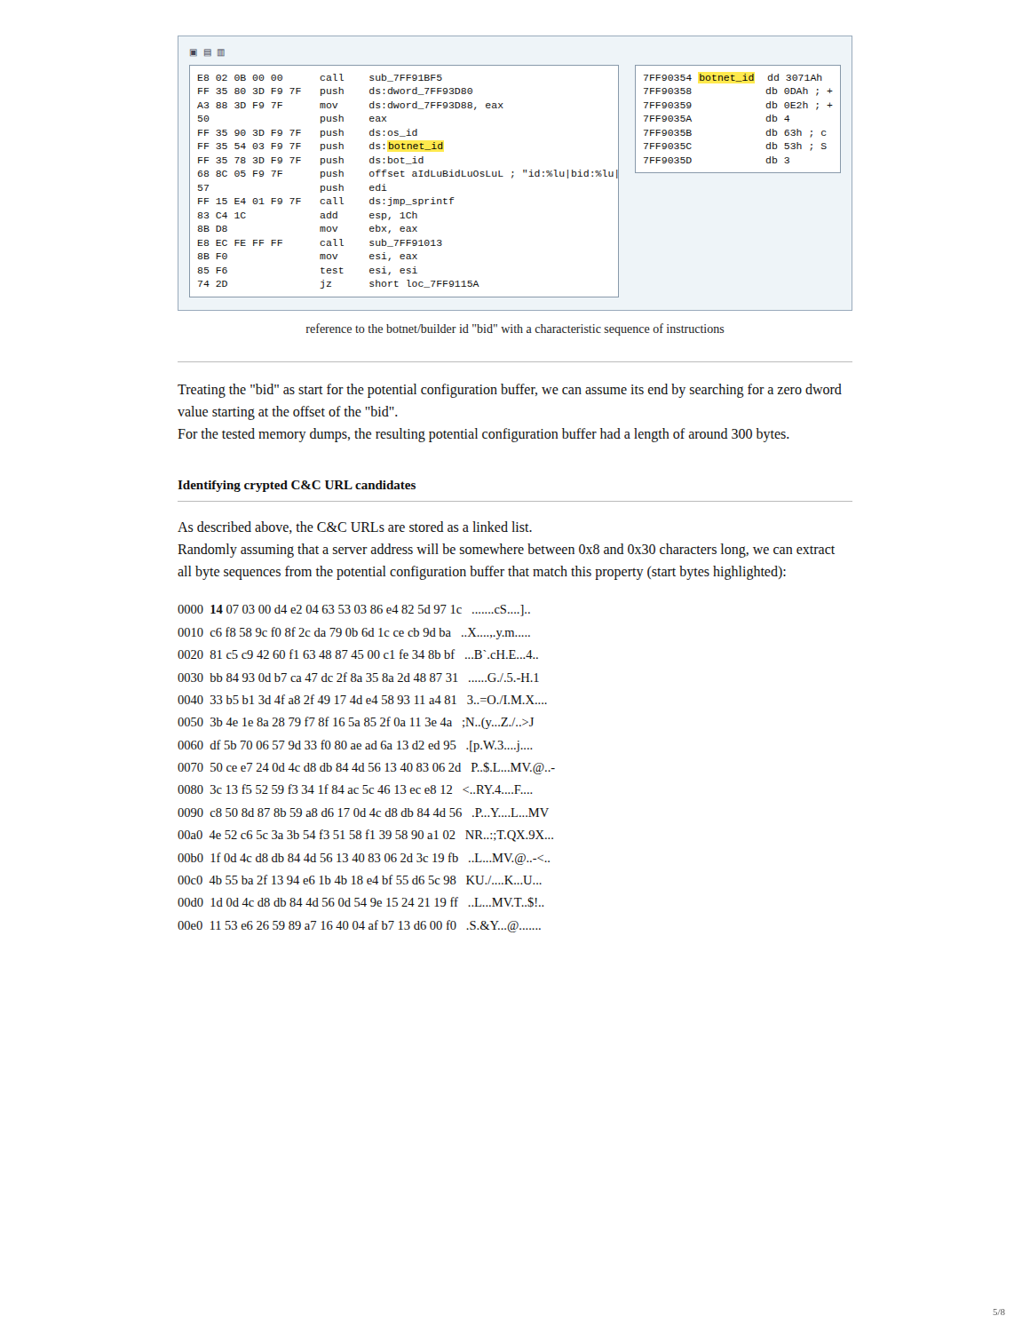▣ ▤ ▥
E8 02 0B 00 00      call    sub_7FF91BF5
FF 35 80 3D F9 7F   push    ds:dword_7FF93D80
A3 88 3D F9 7F      mov     ds:dword_7FF93D88, eax
50                  push    eax
FF 35 90 3D F9 7F   push    ds:os_id
FF 35 54 03 F9 7F   push    ds:botnet_id
FF 35 78 3D F9 7F   push    ds:bot_id
68 8C 05 F9 7F      push    offset aIdLuBidLuOsLuL ; "id:%lu|bid:%lu|os:%lu|la:%lu|rg:%lu"
57                  push    edi
FF 15 E4 01 F9 7F   call    ds:jmp_sprintf
83 C4 1C            add     esp, 1Ch
8B D8               mov     ebx, eax
E8 EC FE FF FF      call    sub_7FF91013
8B F0               mov     esi, eax
85 F6               test    esi, esi
74 2D               jz      short loc_7FF9115A
7FF90354 botnet_id  dd 3071Ah
7FF90358            db 0DAh ; +
7FF90359            db 0E2h ; +
7FF9035A            db 4
7FF9035B            db 63h ; c
7FF9035C            db 53h ; S
7FF9035D            db 3
reference to the botnet/builder id "bid" with a characteristic sequence of instructions
Treating the "bid" as start for the potential configuration buffer, we can assume its end by searching for a zero dword value starting at the offset of the "bid".
For the tested memory dumps, the resulting potential configuration buffer had a length of around 300 bytes.
Identifying crypted C&C URL candidates
As described above, the C&C URLs are stored as a linked list.
Randomly assuming that a server address will be somewhere between 0x8 and 0x30 characters long, we can extract all byte sequences from the potential configuration buffer that match this property (start bytes highlighted):
0000 14 07 03 00 d4 e2 04 63 53 03 86 e4 82 5d 97 1c .......cS....].. 0010 c6 f8 58 9c f0 8f 2c da 79 0b 6d 1c ce cb 9d ba ..X....,.y.m..... 0020 81 c5 c9 42 60 f1 63 48 87 45 00 c1 fe 34 8b bf ...B`.cH.E...4.. 0030 bb 84 93 0d b7 ca 47 dc 2f 8a 35 8a 2d 48 87 31 ......G./.5.-H.1 0040 33 b5 b1 3d 4f a8 2f 49 17 4d e4 58 93 11 a4 81 3..=O./I.M.X.... 0050 3b 4e 1e 8a 28 79 f7 8f 16 5a 85 2f 0a 11 3e 4a ;N..(y...Z./..>J 0060 df 5b 70 06 57 9d 33 f0 80 ae ad 6a 13 d2 ed 95 .[p.W.3....j.... 0070 50 ce e7 24 0d 4c d8 db 84 4d 56 13 40 83 06 2d P..$.L...MV.@..- 0080 3c 13 f5 52 59 f3 34 1f 84 ac 5c 46 13 ec e8 12 <..RY.4....F.... 0090 c8 50 8d 87 8b 59 a8 d6 17 0d 4c d8 db 84 4d 56 .P...Y....L...MV 00a0 4e 52 c6 5c 3a 3b 54 f3 51 58 f1 39 58 90 a1 02 NR..:;T.QX.9X... 00b0 1f 0d 4c d8 db 84 4d 56 13 40 83 06 2d 3c 19 fb ..L...MV.@..-<.. 00c0 4b 55 ba 2f 13 94 e6 1b 4b 18 e4 bf 55 d6 5c 98 KU./....K...U... 00d0 1d 0d 4c d8 db 84 4d 56 0d 54 9e 15 24 21 19 ff ..L...MV.T..$!.. 00e0 11 53 e6 26 59 89 a7 16 40 04 af b7 13 d6 00 f0 .S.&Y...@.......
5/8